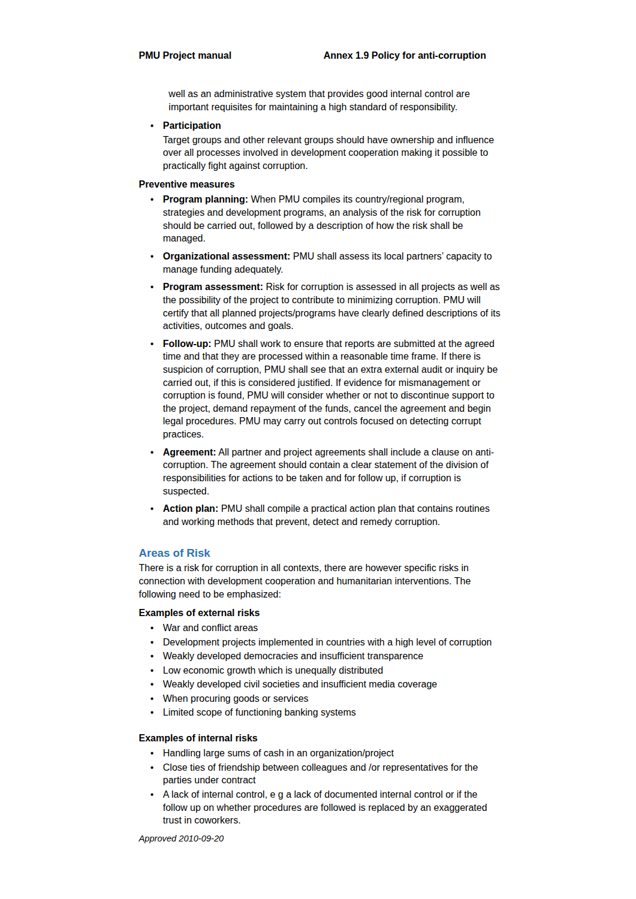PMU Project manual
Annex 1.9 Policy for anti-corruption
well as an administrative system that provides good internal control are important requisites for maintaining a high standard of responsibility.
Participation
Target groups and other relevant groups should have ownership and influence over all processes involved in development cooperation making it possible to practically fight against corruption.
Preventive measures
Program planning: When PMU compiles its country/regional program, strategies and development programs, an analysis of the risk for corruption should be carried out, followed by a description of how the risk shall be managed.
Organizational assessment: PMU shall assess its local partners’ capacity to manage funding adequately.
Program assessment: Risk for corruption is assessed in all projects as well as the possibility of the project to contribute to minimizing corruption. PMU will certify that all planned projects/programs have clearly defined descriptions of its activities, outcomes and goals.
Follow-up: PMU shall work to ensure that reports are submitted at the agreed time and that they are processed within a reasonable time frame. If there is suspicion of corruption, PMU shall see that an extra external audit or inquiry be carried out, if this is considered justified. If evidence for mismanagement or corruption is found, PMU will consider whether or not to discontinue support to the project, demand repayment of the funds, cancel the agreement and begin legal procedures. PMU may carry out controls focused on detecting corrupt practices.
Agreement: All partner and project agreements shall include a clause on anti-corruption. The agreement should contain a clear statement of the division of responsibilities for actions to be taken and for follow up, if corruption is suspected.
Action plan: PMU shall compile a practical action plan that contains routines and working methods that prevent, detect and remedy corruption.
Areas of Risk
There is a risk for corruption in all contexts, there are however specific risks in connection with development cooperation and humanitarian interventions. The following need to be emphasized:
Examples of external risks
War and conflict areas
Development projects implemented in countries with a high level of corruption
Weakly developed democracies and insufficient transparence
Low economic growth which is unequally distributed
Weakly developed civil societies and insufficient media coverage
When procuring goods or services
Limited scope of functioning banking systems
Examples of internal risks
Handling large sums of cash in an organization/project
Close ties of friendship between colleagues and /or representatives for the parties under contract
A lack of internal control, e g a lack of documented internal control or if the follow up on whether procedures are followed is replaced by an exaggerated trust in coworkers.
Approved 2010-09-20